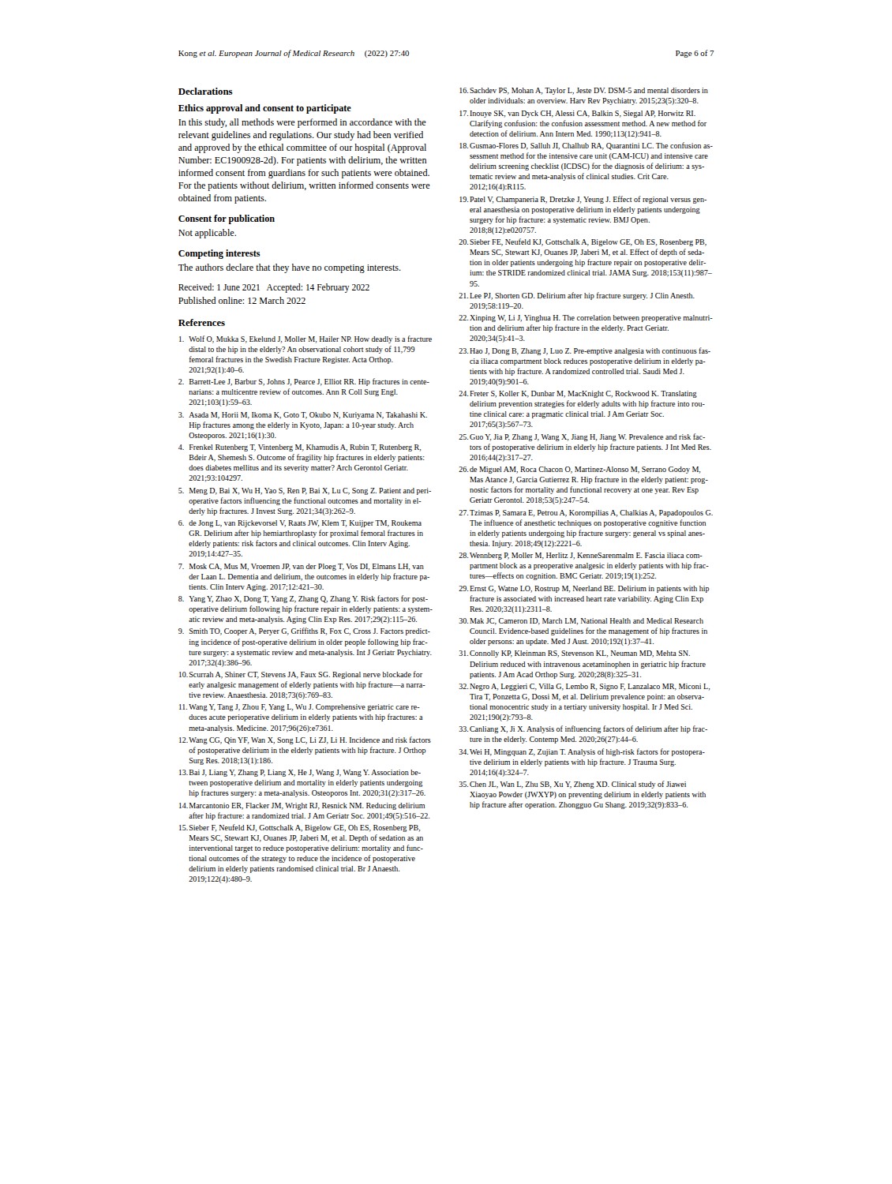Kong et al. European Journal of Medical Research (2022) 27:40
Page 6 of 7
Declarations
Ethics approval and consent to participate
In this study, all methods were performed in accordance with the relevant guidelines and regulations. Our study had been verified and approved by the ethical committee of our hospital (Approval Number: EC1900928-2d). For patients with delirium, the written informed consent from guardians for such patients were obtained. For the patients without delirium, written informed consents were obtained from patients.
Consent for publication
Not applicable.
Competing interests
The authors declare that they have no competing interests.
Received: 1 June 2021 Accepted: 14 February 2022
Published online: 12 March 2022
References
1. Wolf O, Mukka S, Ekelund J, Moller M, Hailer NP. How deadly is a fracture distal to the hip in the elderly? An observational cohort study of 11,799 femoral fractures in the Swedish Fracture Register. Acta Orthop. 2021;92(1):40–6.
2. Barrett-Lee J, Barbur S, Johns J, Pearce J, Elliot RR. Hip fractures in centenarians: a multicentre review of outcomes. Ann R Coll Surg Engl. 2021;103(1):59–63.
3. Asada M, Horii M, Ikoma K, Goto T, Okubo N, Kuriyama N, Takahashi K. Hip fractures among the elderly in Kyoto, Japan: a 10-year study. Arch Osteoporos. 2021;16(1):30.
4. Frenkel Rutenberg T, Vintenberg M, Khamudis A, Rubin T, Rutenberg R, Bdeir A, Shemesh S. Outcome of fragility hip fractures in elderly patients: does diabetes mellitus and its severity matter? Arch Gerontol Geriatr. 2021;93:104297.
5. Meng D, Bai X, Wu H, Yao S, Ren P, Bai X, Lu C, Song Z. Patient and perioperative factors influencing the functional outcomes and mortality in elderly hip fractures. J Invest Surg. 2021;34(3):262–9.
6. de Jong L, van Rijckevorsel V, Raats JW, Klem T, Kuijper TM, Roukema GR. Delirium after hip hemiarthroplasty for proximal femoral fractures in elderly patients: risk factors and clinical outcomes. Clin Interv Aging. 2019;14:427–35.
7. Mosk CA, Mus M, Vroemen JP, van der Ploeg T, Vos DI, Elmans LH, van der Laan L. Dementia and delirium, the outcomes in elderly hip fracture patients. Clin Interv Aging. 2017;12:421–30.
8. Yang Y, Zhao X, Dong T, Yang Z, Zhang Q, Zhang Y. Risk factors for postoperative delirium following hip fracture repair in elderly patients: a systematic review and meta-analysis. Aging Clin Exp Res. 2017;29(2):115–26.
9. Smith TO, Cooper A, Peryer G, Griffiths R, Fox C, Cross J. Factors predicting incidence of post-operative delirium in older people following hip fracture surgery: a systematic review and meta-analysis. Int J Geriatr Psychiatry. 2017;32(4):386–96.
10. Scurrah A, Shiner CT, Stevens JA, Faux SG. Regional nerve blockade for early analgesic management of elderly patients with hip fracture—a narrative review. Anaesthesia. 2018;73(6):769–83.
11. Wang Y, Tang J, Zhou F, Yang L, Wu J. Comprehensive geriatric care reduces acute perioperative delirium in elderly patients with hip fractures: a meta-analysis. Medicine. 2017;96(26):e7361.
12. Wang CG, Qin YF, Wan X, Song LC, Li ZJ, Li H. Incidence and risk factors of postoperative delirium in the elderly patients with hip fracture. J Orthop Surg Res. 2018;13(1):186.
13. Bai J, Liang Y, Zhang P, Liang X, He J, Wang J, Wang Y. Association between postoperative delirium and mortality in elderly patients undergoing hip fractures surgery: a meta-analysis. Osteoporos Int. 2020;31(2):317–26.
14. Marcantonio ER, Flacker JM, Wright RJ, Resnick NM. Reducing delirium after hip fracture: a randomized trial. J Am Geriatr Soc. 2001;49(5):516–22.
15. Sieber F, Neufeld KJ, Gottschalk A, Bigelow GE, Oh ES, Rosenberg PB, Mears SC, Stewart KJ, Ouanes JP, Jaberi M, et al. Depth of sedation as an interventional target to reduce postoperative delirium: mortality and functional outcomes of the strategy to reduce the incidence of postoperative delirium in elderly patients randomised clinical trial. Br J Anaesth. 2019;122(4):480–9.
16. Sachdev PS, Mohan A, Taylor L, Jeste DV. DSM-5 and mental disorders in older individuals: an overview. Harv Rev Psychiatry. 2015;23(5):320–8.
17. Inouye SK, van Dyck CH, Alessi CA, Balkin S, Siegal AP, Horwitz RI. Clarifying confusion: the confusion assessment method. A new method for detection of delirium. Ann Intern Med. 1990;113(12):941–8.
18. Gusmao-Flores D, Salluh JI, Chalhub RA, Quarantini LC. The confusion assessment method for the intensive care unit (CAM-ICU) and intensive care delirium screening checklist (ICDSC) for the diagnosis of delirium: a systematic review and meta-analysis of clinical studies. Crit Care. 2012;16(4):R115.
19. Patel V, Champaneria R, Dretzke J, Yeung J. Effect of regional versus general anaesthesia on postoperative delirium in elderly patients undergoing surgery for hip fracture: a systematic review. BMJ Open. 2018;8(12):e020757.
20. Sieber FE, Neufeld KJ, Gottschalk A, Bigelow GE, Oh ES, Rosenberg PB, Mears SC, Stewart KJ, Ouanes JP, Jaberi M, et al. Effect of depth of sedation in older patients undergoing hip fracture repair on postoperative delirium: the STRIDE randomized clinical trial. JAMA Surg. 2018;153(11):987–95.
21. Lee PJ, Shorten GD. Delirium after hip fracture surgery. J Clin Anesth. 2019;58:119–20.
22. Xinping W, Li J, Yinghua H. The correlation between preoperative malnutrition and delirium after hip fracture in the elderly. Pract Geriatr. 2020;34(5):41–3.
23. Hao J, Dong B, Zhang J, Luo Z. Pre-emptive analgesia with continuous fascia iliaca compartment block reduces postoperative delirium in elderly patients with hip fracture. A randomized controlled trial. Saudi Med J. 2019;40(9):901–6.
24. Freter S, Koller K, Dunbar M, MacKnight C, Rockwood K. Translating delirium prevention strategies for elderly adults with hip fracture into routine clinical care: a pragmatic clinical trial. J Am Geriatr Soc. 2017;65(3):567–73.
25. Guo Y, Jia P, Zhang J, Wang X, Jiang H, Jiang W. Prevalence and risk factors of postoperative delirium in elderly hip fracture patients. J Int Med Res. 2016;44(2):317–27.
26. de Miguel AM, Roca Chacon O, Martinez-Alonso M, Serrano Godoy M, Mas Atance J, Garcia Gutierrez R. Hip fracture in the elderly patient: prognostic factors for mortality and functional recovery at one year. Rev Esp Geriatr Gerontol. 2018;53(5):247–54.
27. Tzimas P, Samara E, Petrou A, Korompilias A, Chalkias A, Papadopoulos G. The influence of anesthetic techniques on postoperative cognitive function in elderly patients undergoing hip fracture surgery: general vs spinal anesthesia. Injury. 2018;49(12):2221–6.
28. Wennberg P, Moller M, Herlitz J, KenneSarenmalm E. Fascia iliaca compartment block as a preoperative analgesic in elderly patients with hip fractures—effects on cognition. BMC Geriatr. 2019;19(1):252.
29. Ernst G, Watne LO, Rostrup M, Neerland BE. Delirium in patients with hip fracture is associated with increased heart rate variability. Aging Clin Exp Res. 2020;32(11):2311–8.
30. Mak JC, Cameron ID, March LM, National Health and Medical Research Council. Evidence-based guidelines for the management of hip fractures in older persons: an update. Med J Aust. 2010;192(1):37–41.
31. Connolly KP, Kleinman RS, Stevenson KL, Neuman MD, Mehta SN. Delirium reduced with intravenous acetaminophen in geriatric hip fracture patients. J Am Acad Orthop Surg. 2020;28(8):325–31.
32. Negro A, Leggieri C, Villa G, Lembo R, Signo F, Lanzalaco MR, Miconi L, Tira T, Ponzetta G, Dossi M, et al. Delirium prevalence point: an observational monocentric study in a tertiary university hospital. Ir J Med Sci. 2021;190(2):793–8.
33. Canliang X, Ji X. Analysis of influencing factors of delirium after hip fracture in the elderly. Contemp Med. 2020;26(27):44–6.
34. Wei H, Mingquan Z, Zujian T. Analysis of high-risk factors for postoperative delirium in elderly patients with hip fracture. J Trauma Surg. 2014;16(4):324–7.
35. Chen JL, Wan L, Zhu SB, Xu Y, Zheng XD. Clinical study of Jiawei Xiaoyao Powder (JWXYP) on preventing delirium in elderly patients with hip fracture after operation. Zhongguo Gu Shang. 2019;32(9):833–6.